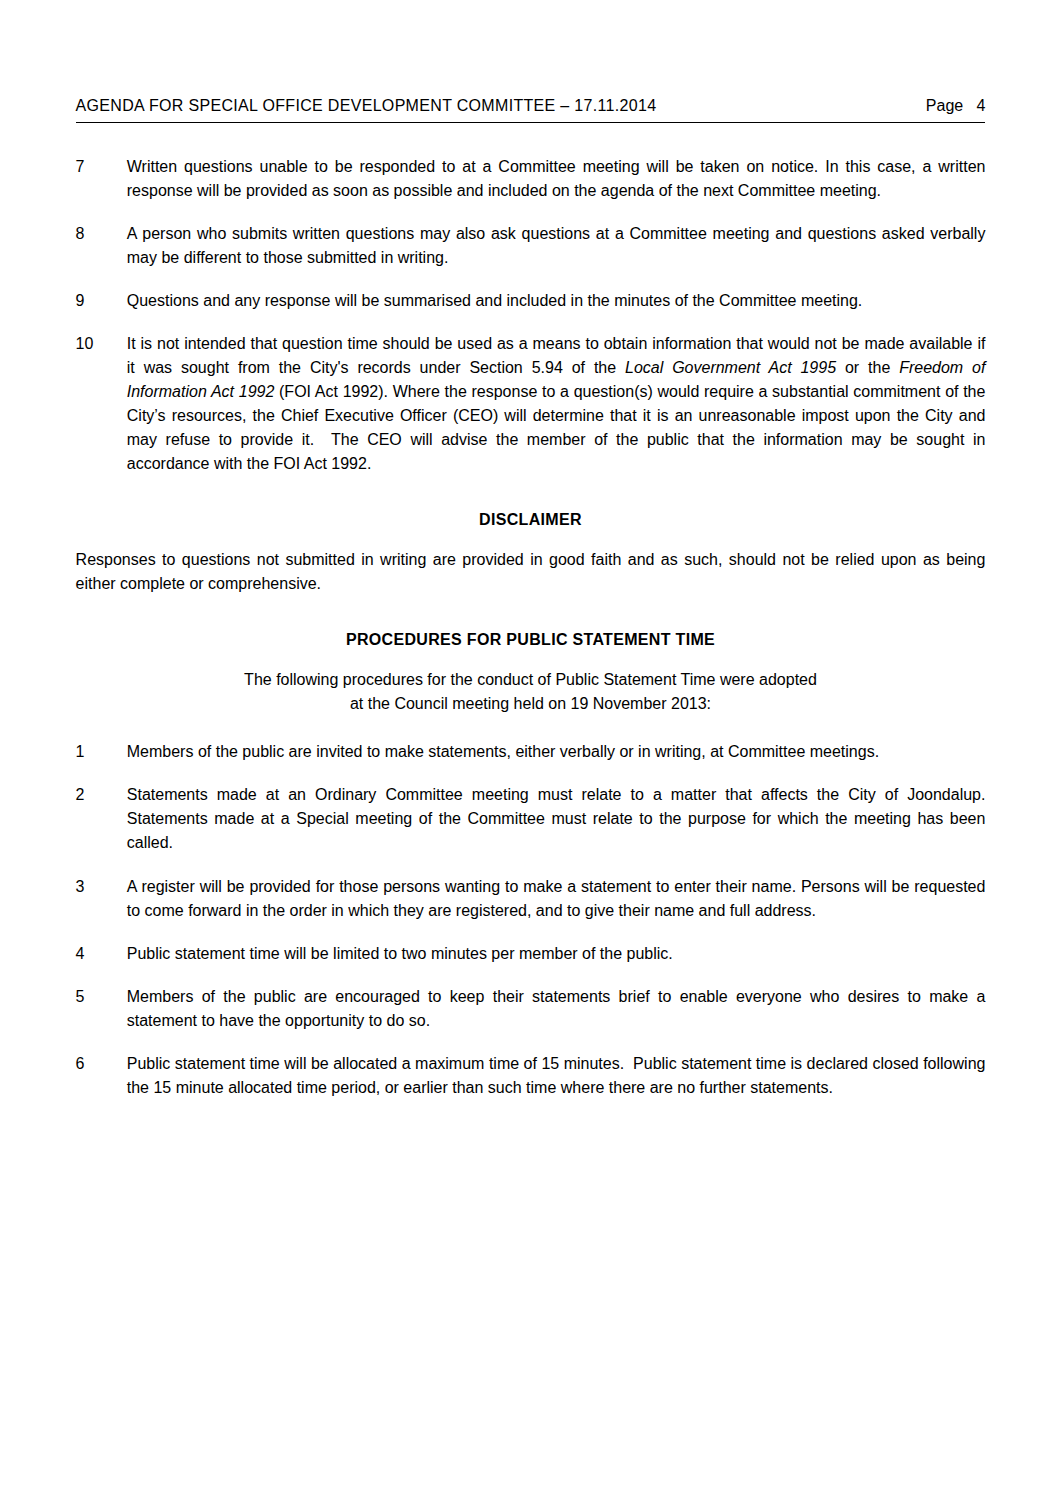AGENDA FOR SPECIAL OFFICE DEVELOPMENT COMMITTEE – 17.11.2014 Page 4
7 Written questions unable to be responded to at a Committee meeting will be taken on notice. In this case, a written response will be provided as soon as possible and included on the agenda of the next Committee meeting.
8 A person who submits written questions may also ask questions at a Committee meeting and questions asked verbally may be different to those submitted in writing.
9 Questions and any response will be summarised and included in the minutes of the Committee meeting.
10 It is not intended that question time should be used as a means to obtain information that would not be made available if it was sought from the City's records under Section 5.94 of the Local Government Act 1995 or the Freedom of Information Act 1992 (FOI Act 1992). Where the response to a question(s) would require a substantial commitment of the City’s resources, the Chief Executive Officer (CEO) will determine that it is an unreasonable impost upon the City and may refuse to provide it. The CEO will advise the member of the public that the information may be sought in accordance with the FOI Act 1992.
DISCLAIMER
Responses to questions not submitted in writing are provided in good faith and as such, should not be relied upon as being either complete or comprehensive.
PROCEDURES FOR PUBLIC STATEMENT TIME
The following procedures for the conduct of Public Statement Time were adopted
at the Council meeting held on 19 November 2013:
1 Members of the public are invited to make statements, either verbally or in writing, at Committee meetings.
2 Statements made at an Ordinary Committee meeting must relate to a matter that affects the City of Joondalup. Statements made at a Special meeting of the Committee must relate to the purpose for which the meeting has been called.
3 A register will be provided for those persons wanting to make a statement to enter their name. Persons will be requested to come forward in the order in which they are registered, and to give their name and full address.
4 Public statement time will be limited to two minutes per member of the public.
5 Members of the public are encouraged to keep their statements brief to enable everyone who desires to make a statement to have the opportunity to do so.
6 Public statement time will be allocated a maximum time of 15 minutes. Public statement time is declared closed following the 15 minute allocated time period, or earlier than such time where there are no further statements.